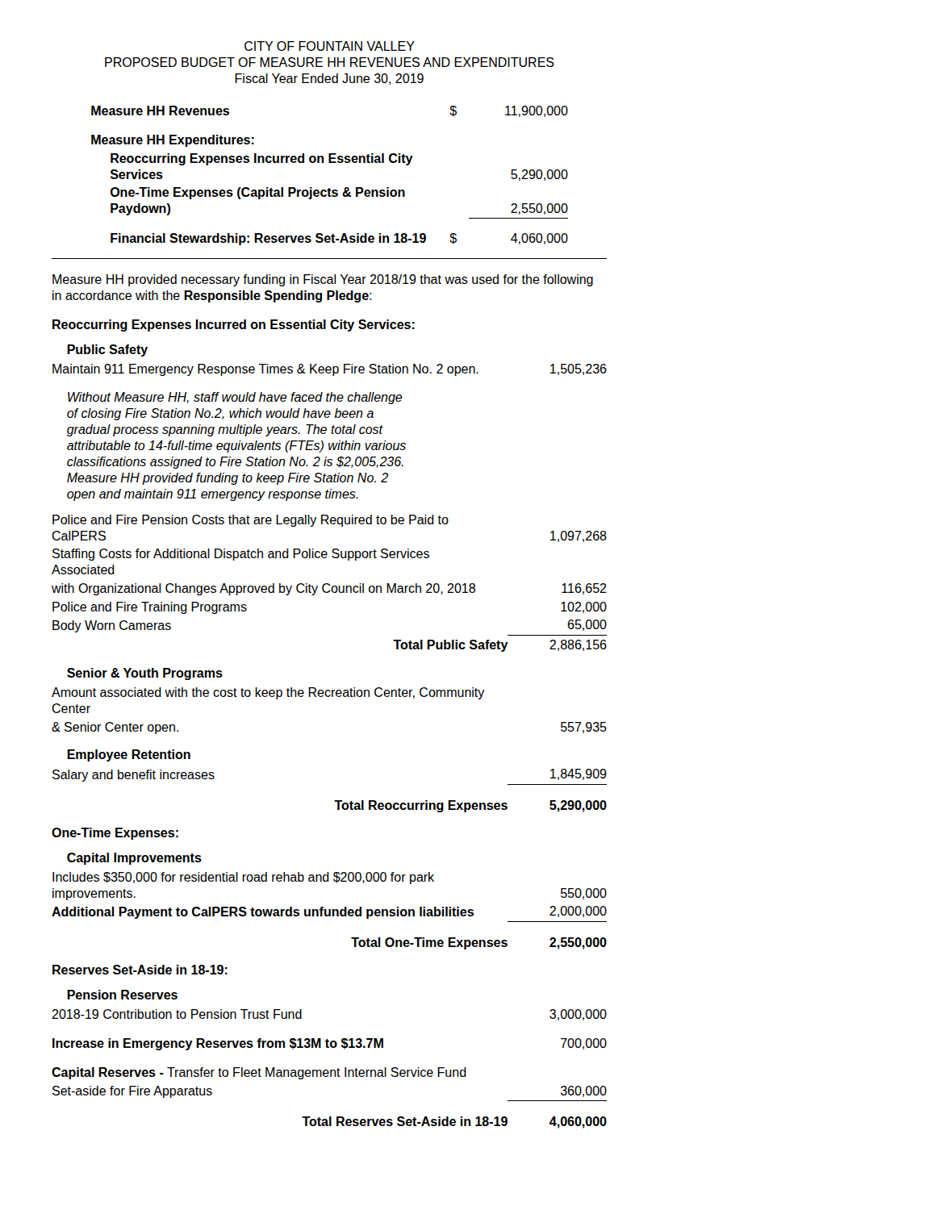CITY OF FOUNTAIN VALLEY PROPOSED BUDGET OF MEASURE HH REVENUES AND EXPENDITURES Fiscal Year Ended June 30, 2019
| Measure HH Revenues | $ | 11,900,000 |
| Measure HH Expenditures: | | |
| Reoccurring Expenses Incurred on Essential City Services | | 5,290,000 |
| One-Time Expenses (Capital Projects & Pension Paydown) | | 2,550,000 |
| Financial Stewardship: Reserves Set-Aside in 18-19 | $ | 4,060,000 |
Measure HH provided necessary funding in Fiscal Year 2018/19 that was used for the following in accordance with the Responsible Spending Pledge:
Reoccurring Expenses Incurred on Essential City Services:
Public Safety
| Maintain 911 Emergency Response Times & Keep Fire Station No. 2 open. | 1,505,236 |
Without Measure HH, staff would have faced the challenge of closing Fire Station No.2, which would have been a gradual process spanning multiple years. The total cost attributable to 14-full-time equivalents (FTEs) within various classifications assigned to Fire Station No. 2 is $2,005,236. Measure HH provided funding to keep Fire Station No. 2 open and maintain 911 emergency response times.
| Police and Fire Pension Costs that are Legally Required to be Paid to CalPERS | 1,097,268 |
| Staffing Costs for Additional Dispatch and Police Support Services Associated | |
| with Organizational Changes Approved by City Council on March 20, 2018 | 116,652 |
| Police and Fire Training Programs | 102,000 |
| Body Worn Cameras | 65,000 |
| Total Public Safety | 2,886,156 |
Senior & Youth Programs
| Amount associated with the cost to keep the Recreation Center, Community Center | |
| & Senior Center open. | 557,935 |
Employee Retention
| Salary and benefit increases | 1,845,909 |
| Total Reoccurring Expenses | 5,290,000 |
One-Time Expenses:
Capital Improvements
| Includes $350,000 for residential road rehab and $200,000 for park improvements. | 550,000 |
| Additional Payment to CalPERS towards unfunded pension liabilities | 2,000,000 |
| Total One-Time Expenses | 2,550,000 |
Reserves Set-Aside in 18-19:
Pension Reserves
| 2018-19 Contribution to Pension Trust Fund | 3,000,000 |
| Increase in Emergency Reserves from $13M to $13.7M | 700,000 |
| Capital Reserves - Transfer to Fleet Management Internal Service Fund | |
| Set-aside for Fire Apparatus | 360,000 |
| Total Reserves Set-Aside in 18-19 | 4,060,000 |